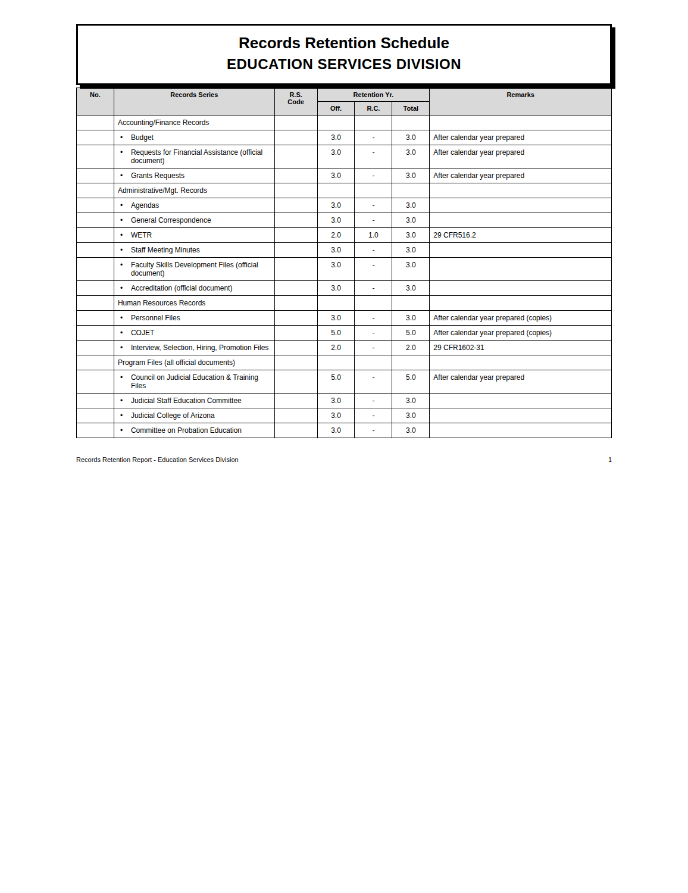Records Retention Schedule
EDUCATION SERVICES DIVISION
| No. | Records Series | R.S. Code | Retention Yr. | Remarks |
| --- | --- | --- | --- | --- |
| Off. | R.C. | Total |
| | Accounting/Finance Records | | | | | |
| | Budget | | 3.0 | - | 3.0 | After calendar year prepared |
| | Requests for Financial Assistance (official document) | | 3.0 | - | 3.0 | After calendar year prepared |
| | Grants Requests | | 3.0 | - | 3.0 | After calendar year prepared |
| | Administrative/Mgt. Records | | | | | |
| | Agendas | | 3.0 | - | 3.0 | |
| | General Correspondence | | 3.0 | - | 3.0 | |
| | WETR | | 2.0 | 1.0 | 3.0 | 29 CFR516.2 |
| | Staff Meeting Minutes | | 3.0 | - | 3.0 | |
| | Faculty Skills Development Files (official document) | | 3.0 | - | 3.0 | |
| | Accreditation (official document) | | 3.0 | - | 3.0 | |
| | Human Resources Records | | | | | |
| | Personnel Files | | 3.0 | - | 3.0 | After calendar year prepared (copies) |
| | COJET | | 5.0 | - | 5.0 | After calendar year prepared (copies) |
| | Interview, Selection, Hiring, Promotion Files | | 2.0 | - | 2.0 | 29 CFR1602-31 |
| | Program Files (all official documents) | | | | | |
| | Council on Judicial Education & Training Files | | 5.0 | - | 5.0 | After calendar year prepared |
| | Judicial Staff Education Committee | | 3.0 | - | 3.0 | |
| | Judicial College of Arizona | | 3.0 | - | 3.0 | |
| | Committee on Probation Education | | 3.0 | - | 3.0 | |
Records Retention Report - Education Services Division 1